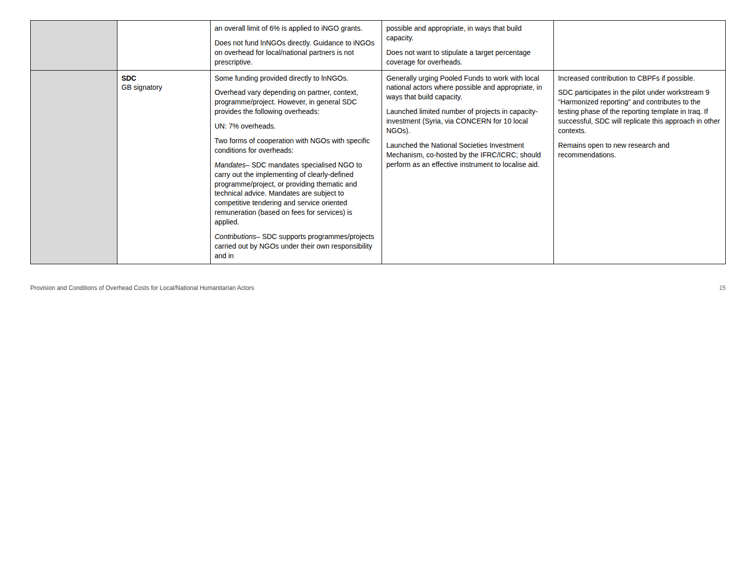| | | an overall limit of 6% is applied to iNGO grants. Does not fund lnNGOs directly. Guidance to iNGOs on overhead for local/national partners is not prescriptive. | possible and appropriate, in ways that build capacity. Does not want to stipulate a target percentage coverage for overheads. | |
| | SDC GB signatory | Some funding provided directly to lnNGOs. Overhead vary depending on partner, context, programme/project. However, in general SDC provides the following overheads: UN: 7% overheads. Two forms of cooperation with NGOs with specific conditions for overheads: Mandates – SDC mandates specialised NGO to carry out the implementing of clearly-defined programme/project, or providing thematic and technical advice. Mandates are subject to competitive tendering and service oriented remuneration (based on fees for services) is applied. Contributions – SDC supports programmes/projects carried out by NGOs under their own responsibility and in | Generally urging Pooled Funds to work with local national actors where possible and appropriate, in ways that build capacity. Launched limited number of projects in capacity- investment (Syria, via CONCERN for 10 local NGOs). Launched the National Societies Investment Mechanism, co-hosted by the IFRC/ICRC; should perform as an effective instrument to localise aid. | Increased contribution to CBPFs if possible. SDC participates in the pilot under workstream 9 “Harmonized reporting” and contributes to the testing phase of the reporting template in Iraq. If successful, SDC will replicate this approach in other contexts. Remains open to new research and recommendations. |
Provision and Conditions of Overhead Costs for Local/National Humanitarian Actors 15